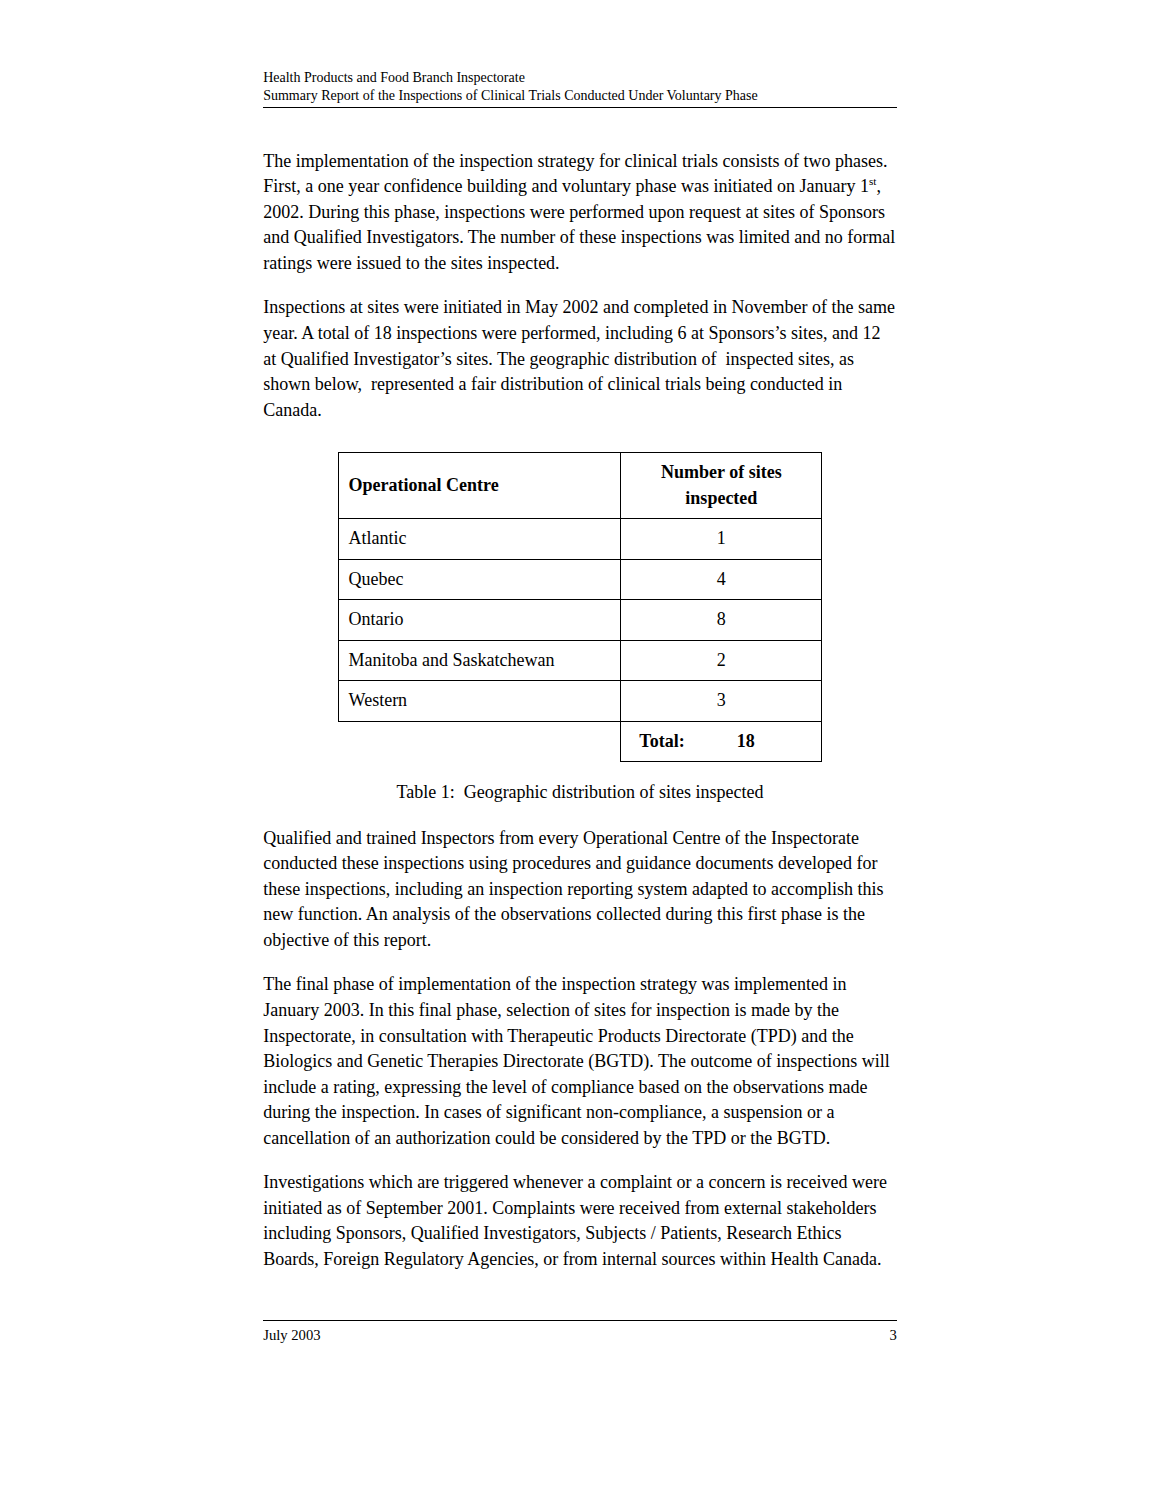Health Products and Food Branch Inspectorate
Summary Report of the Inspections of Clinical Trials Conducted Under Voluntary Phase
The implementation of the inspection strategy for clinical trials consists of two phases. First, a one year confidence building and voluntary phase was initiated on January 1st, 2002. During this phase, inspections were performed upon request at sites of Sponsors and Qualified Investigators. The number of these inspections was limited and no formal ratings were issued to the sites inspected.
Inspections at sites were initiated in May 2002 and completed in November of the same year. A total of 18 inspections were performed, including 6 at Sponsors’s sites, and 12 at Qualified Investigator’s sites. The geographic distribution of inspected sites, as shown below, represented a fair distribution of clinical trials being conducted in Canada.
| Operational Centre | Number of sites inspected |
| Atlantic | 1 |
| Quebec | 4 |
| Ontario | 8 |
| Manitoba and Saskatchewan | 2 |
| Western | 3 |
| | Total: 18 |
Table 1: Geographic distribution of sites inspected
Qualified and trained Inspectors from every Operational Centre of the Inspectorate conducted these inspections using procedures and guidance documents developed for these inspections, including an inspection reporting system adapted to accomplish this new function. An analysis of the observations collected during this first phase is the objective of this report.
The final phase of implementation of the inspection strategy was implemented in January 2003. In this final phase, selection of sites for inspection is made by the Inspectorate, in consultation with Therapeutic Products Directorate (TPD) and the Biologics and Genetic Therapies Directorate (BGTD). The outcome of inspections will include a rating, expressing the level of compliance based on the observations made during the inspection. In cases of significant non-compliance, a suspension or a cancellation of an authorization could be considered by the TPD or the BGTD.
Investigations which are triggered whenever a complaint or a concern is received were initiated as of September 2001. Complaints were received from external stakeholders including Sponsors, Qualified Investigators, Subjects / Patients, Research Ethics Boards, Foreign Regulatory Agencies, or from internal sources within Health Canada.
July 2003 3